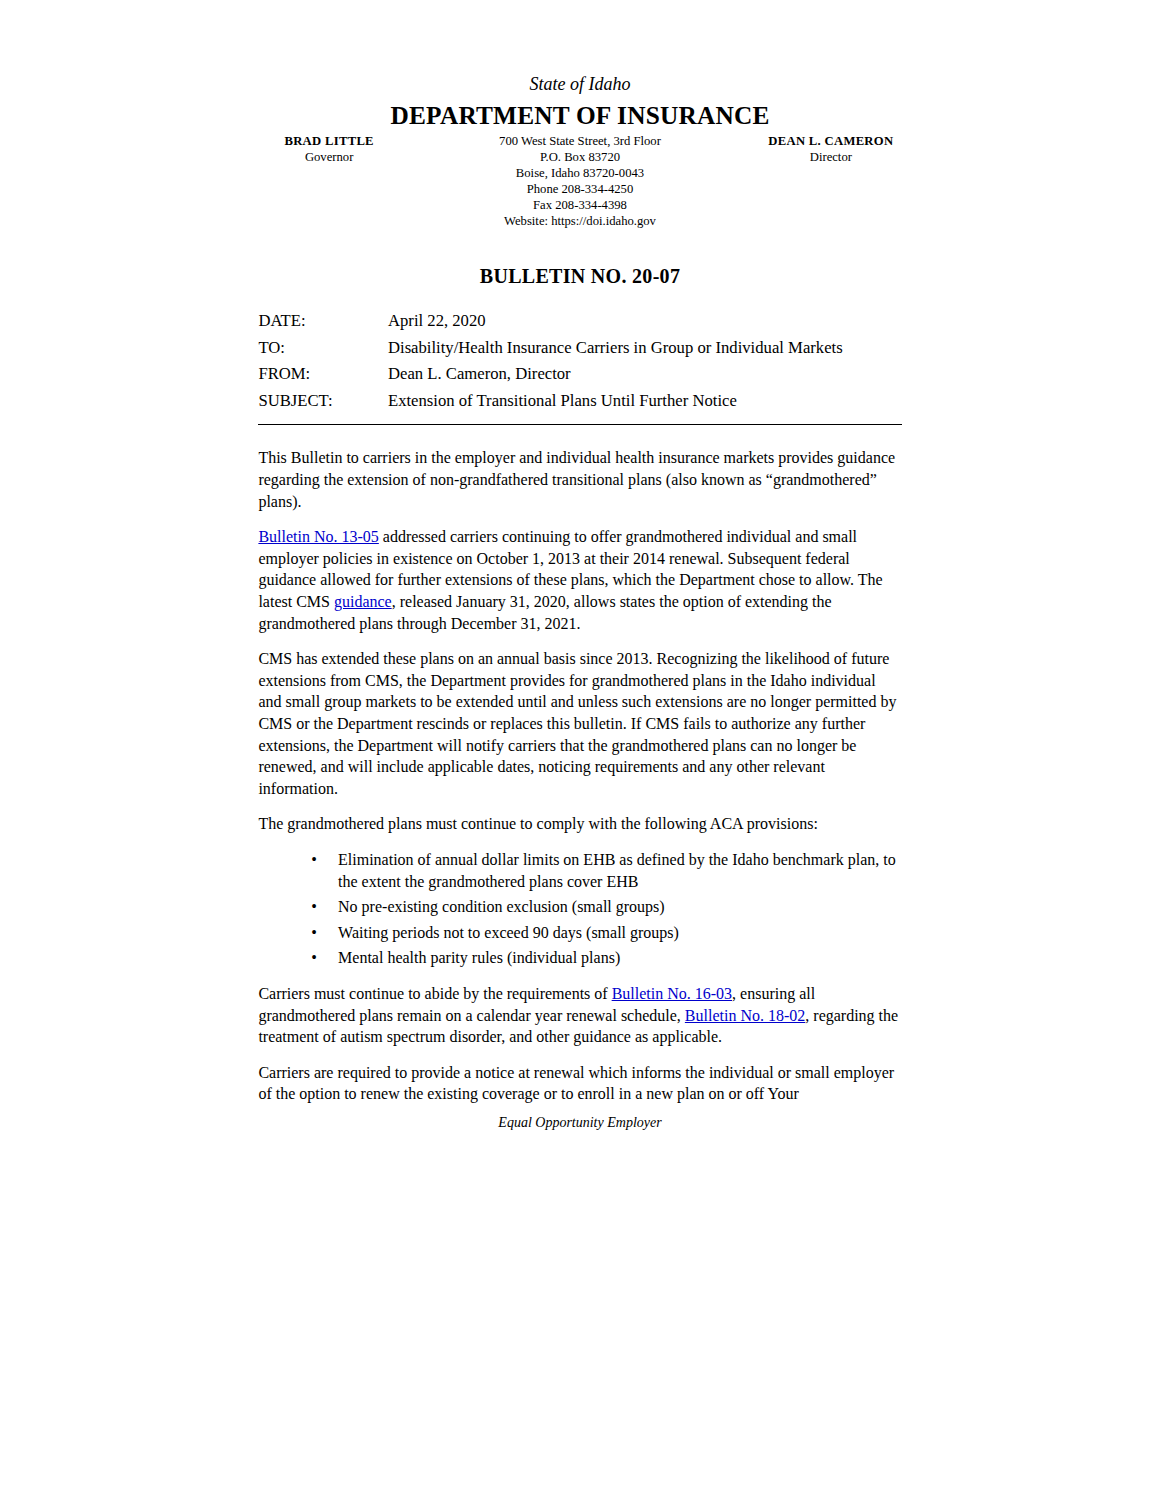State of Idaho
DEPARTMENT OF INSURANCE
BRAD LITTLE
Governor
700 West State Street, 3rd Floor
P.O. Box 83720
Boise, Idaho 83720-0043
Phone 208-334-4250
Fax 208-334-4398
Website: https://doi.idaho.gov
DEAN L. CAMERON
Director
BULLETIN NO. 20-07
| DATE: | April 22, 2020 |
| TO: | Disability/Health Insurance Carriers in Group or Individual Markets |
| FROM: | Dean L. Cameron, Director |
| SUBJECT: | Extension of Transitional Plans Until Further Notice |
This Bulletin to carriers in the employer and individual health insurance markets provides guidance regarding the extension of non-grandfathered transitional plans (also known as “grandmothered” plans).
Bulletin No. 13-05 addressed carriers continuing to offer grandmothered individual and small employer policies in existence on October 1, 2013 at their 2014 renewal. Subsequent federal guidance allowed for further extensions of these plans, which the Department chose to allow. The latest CMS guidance, released January 31, 2020, allows states the option of extending the grandmothered plans through December 31, 2021.
CMS has extended these plans on an annual basis since 2013. Recognizing the likelihood of future extensions from CMS, the Department provides for grandmothered plans in the Idaho individual and small group markets to be extended until and unless such extensions are no longer permitted by CMS or the Department rescinds or replaces this bulletin. If CMS fails to authorize any further extensions, the Department will notify carriers that the grandmothered plans can no longer be renewed, and will include applicable dates, noticing requirements and any other relevant information.
The grandmothered plans must continue to comply with the following ACA provisions:
Elimination of annual dollar limits on EHB as defined by the Idaho benchmark plan, to the extent the grandmothered plans cover EHB
No pre-existing condition exclusion (small groups)
Waiting periods not to exceed 90 days (small groups)
Mental health parity rules (individual plans)
Carriers must continue to abide by the requirements of Bulletin No. 16-03, ensuring all grandmothered plans remain on a calendar year renewal schedule, Bulletin No. 18-02, regarding the treatment of autism spectrum disorder, and other guidance as applicable.
Carriers are required to provide a notice at renewal which informs the individual or small employer of the option to renew the existing coverage or to enroll in a new plan on or off Your
Equal Opportunity Employer